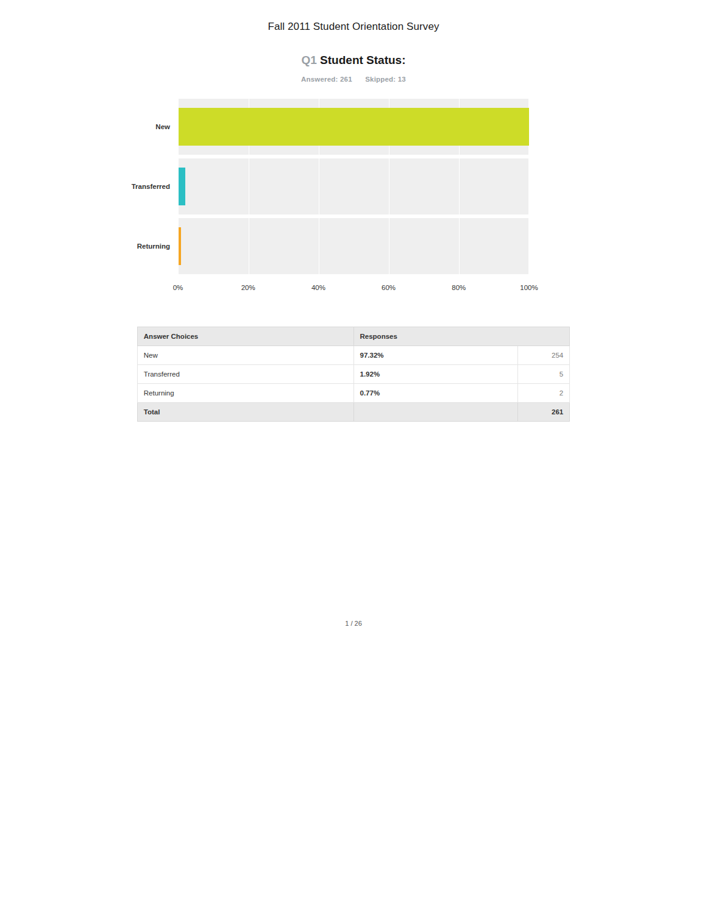Fall 2011 Student Orientation Survey
Q1 Student Status:
Answered: 261 Skipped: 13
New
Transferred
Returning
0% 20% 40% 60% 80% 100%
| Answer Choices | Responses |
| --- | --- |
| New | 97.32% | 254 |
| Transferred | 1.92% | 5 |
| Returning | 0.77% | 2 |
| Total | | 261 |
1 / 26